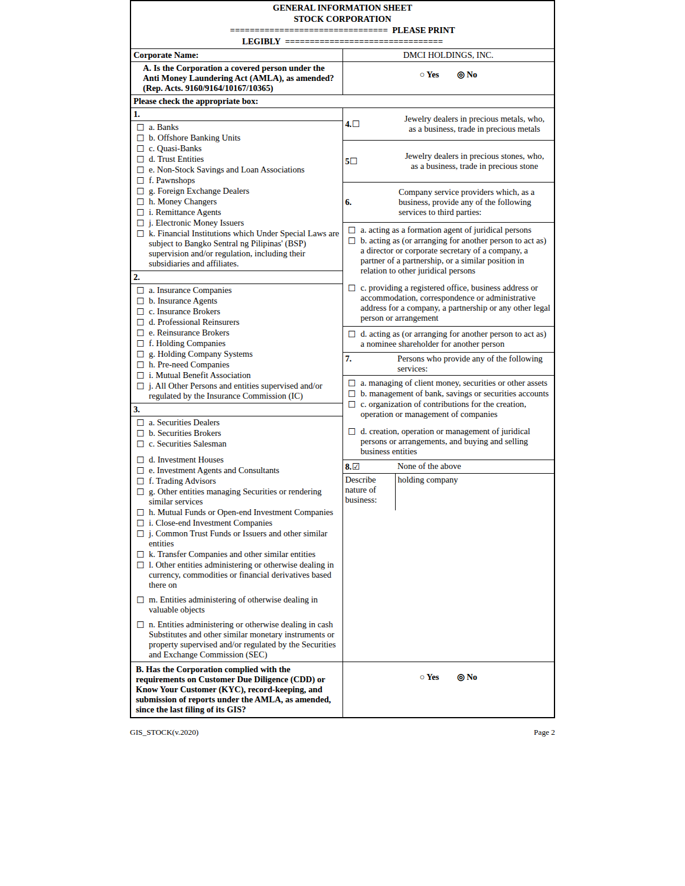| GENERAL INFORMATION SHEET STOCK CORPORATION ================================ PLEASE PRINT LEGIBLY ================================ |
| Corporate Name: | DMCI HOLDINGS, INC. |
| A. Is the Corporation a covered person under the Anti Money Laundering Act (AMLA), as amended? (Rep. Acts. 9160/9164/10167/10365) | ○ Yes ◎ No |
| Please check the appropriate box: |
| / 1. / / ☐ a. Banks ☐ b. Offshore Banking Units ☐ c. Quasi-Banks ☐ d. Trust Entities ☐ e. Non-Stock Savings and Loan Associations ☐ f. Pawnshops ☐ g. Foreign Exchange Dealers ☐ h. Money Changers ☐ i. Remittance Agents ☐ j. Electronic Money Issuers ☐ k. Financial Institutions which Under Special Laws are subject to Bangko Sentral ng Pilipinas' (BSP) supervision and/or regulation, including their subsidiaries and affiliates. / / 2. / / ☐ a. Insurance Companies ☐ b. Insurance Agents ☐ c. Insurance Brokers ☐ d. Professional Reinsurers ☐ e. Reinsurance Brokers ☐ f. Holding Companies ☐ g. Holding Company Systems ☐ h. Pre-need Companies ☐ i. Mutual Benefit Association ☐ j. All Other Persons and entities supervised and/or regulated by the Insurance Commission (IC) / / 3. / / ☐ a. Securities Dealers ☐ b. Securities Brokers ☐ c. Securities Salesman ☐ d. Investment Houses ☐ e. Investment Agents and Consultants ☐ f. Trading Advisors ☐ g. Other entities managing Securities or rendering similar services ☐ h. Mutual Funds or Open-end Investment Companies ☐ i. Close-end Investment Companies ☐ j. Common Trust Funds or Issuers and other similar entities ☐ k. Transfer Companies and other similar entities ☐ l. Other entities administering or otherwise dealing in currency, commodities or financial derivatives based there on ☐ m. Entities administering of otherwise dealing in valuable objects ☐ n. Entities administering or otherwise dealing in cash Substitutes and other similar monetary instruments or property supervised and/or regulated by the Securities and Exchange Commission (SEC) / | / 4. ☐ / Jewelry dealers in precious metals, who, as a business, trade in precious metals / / 5 ☐ / Jewelry dealers in precious stones, who, as a business, trade in precious stone / / 6. / Company service providers which, as a business, provide any of the following services to third parties: / / ☐ a. acting as a formation agent of juridical persons ☐ b. acting as (or arranging for another person to act as) a director or corporate secretary of a company, a partner of a partnership, or a similar position in relation to other juridical persons ☐ c. providing a registered office, business address or accommodation, correspondence or administrative address for a company, a partnership or any other legal person or arrangement / / ☐ d. acting as (or arranging for another person to act as) a nominee shareholder for another person / / 7. / Persons who provide any of the following services: / / ☐ a. managing of client money, securities or other assets ☐ b. management of bank, savings or securities accounts ☐ c. organization of contributions for the creation, operation or management of companies ☐ d. creation, operation or management of juridical persons or arrangements, and buying and selling business entities / / 8. ☑ / None of the above / / Describe nature of business: / holding company / |
| B. Has the Corporation complied with the requirements on Customer Due Diligence (CDD) or Know Your Customer (KYC), record-keeping, and submission of reports under the AMLA, as amended, since the last filing of its GIS? | ○ Yes ◎ No |
GIS_STOCK(v.2020) Page 2